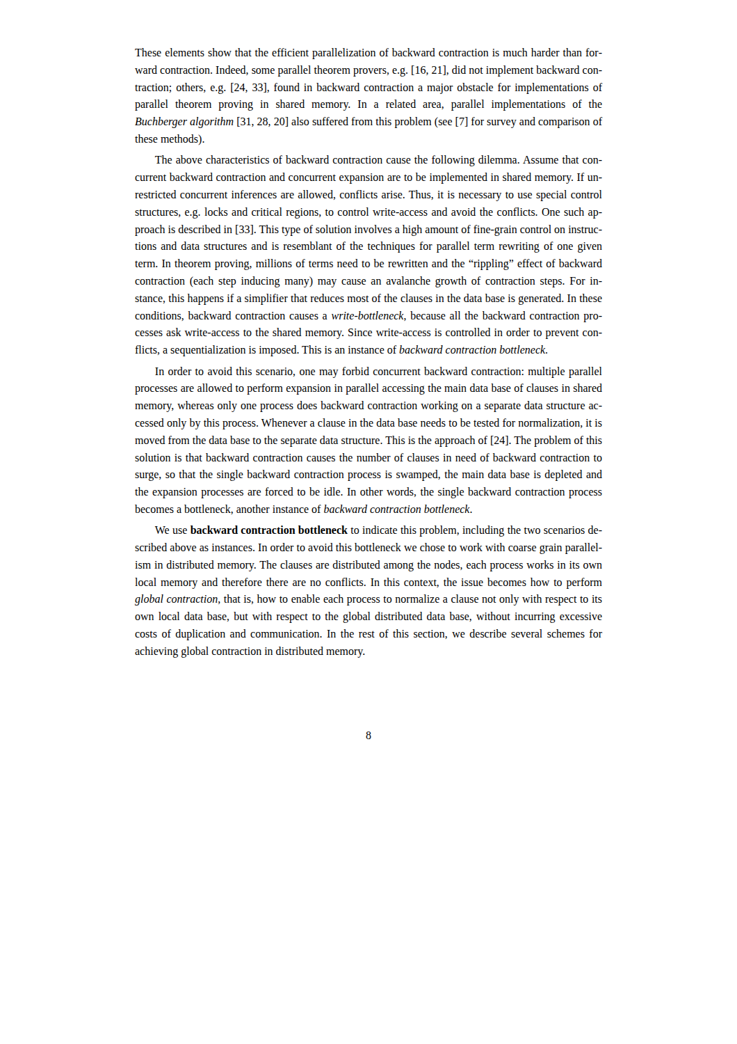These elements show that the efficient parallelization of backward contraction is much harder than forward contraction. Indeed, some parallel theorem provers, e.g. [16, 21], did not implement backward contraction; others, e.g. [24, 33], found in backward contraction a major obstacle for implementations of parallel theorem proving in shared memory. In a related area, parallel implementations of the Buchberger algorithm [31, 28, 20] also suffered from this problem (see [7] for survey and comparison of these methods).
The above characteristics of backward contraction cause the following dilemma. Assume that concurrent backward contraction and concurrent expansion are to be implemented in shared memory. If unrestricted concurrent inferences are allowed, conflicts arise. Thus, it is necessary to use special control structures, e.g. locks and critical regions, to control write-access and avoid the conflicts. One such approach is described in [33]. This type of solution involves a high amount of fine-grain control on instructions and data structures and is resemblant of the techniques for parallel term rewriting of one given term. In theorem proving, millions of terms need to be rewritten and the “rippling” effect of backward contraction (each step inducing many) may cause an avalanche growth of contraction steps. For instance, this happens if a simplifier that reduces most of the clauses in the data base is generated. In these conditions, backward contraction causes a write-bottleneck, because all the backward contraction processes ask write-access to the shared memory. Since write-access is controlled in order to prevent conflicts, a sequentialization is imposed. This is an instance of backward contraction bottleneck.
In order to avoid this scenario, one may forbid concurrent backward contraction: multiple parallel processes are allowed to perform expansion in parallel accessing the main data base of clauses in shared memory, whereas only one process does backward contraction working on a separate data structure accessed only by this process. Whenever a clause in the data base needs to be tested for normalization, it is moved from the data base to the separate data structure. This is the approach of [24]. The problem of this solution is that backward contraction causes the number of clauses in need of backward contraction to surge, so that the single backward contraction process is swamped, the main data base is depleted and the expansion processes are forced to be idle. In other words, the single backward contraction process becomes a bottleneck, another instance of backward contraction bottleneck.
We use backward contraction bottleneck to indicate this problem, including the two scenarios described above as instances. In order to avoid this bottleneck we chose to work with coarse grain parallelism in distributed memory. The clauses are distributed among the nodes, each process works in its own local memory and therefore there are no conflicts. In this context, the issue becomes how to perform global contraction, that is, how to enable each process to normalize a clause not only with respect to its own local data base, but with respect to the global distributed data base, without incurring excessive costs of duplication and communication. In the rest of this section, we describe several schemes for achieving global contraction in distributed memory.
8